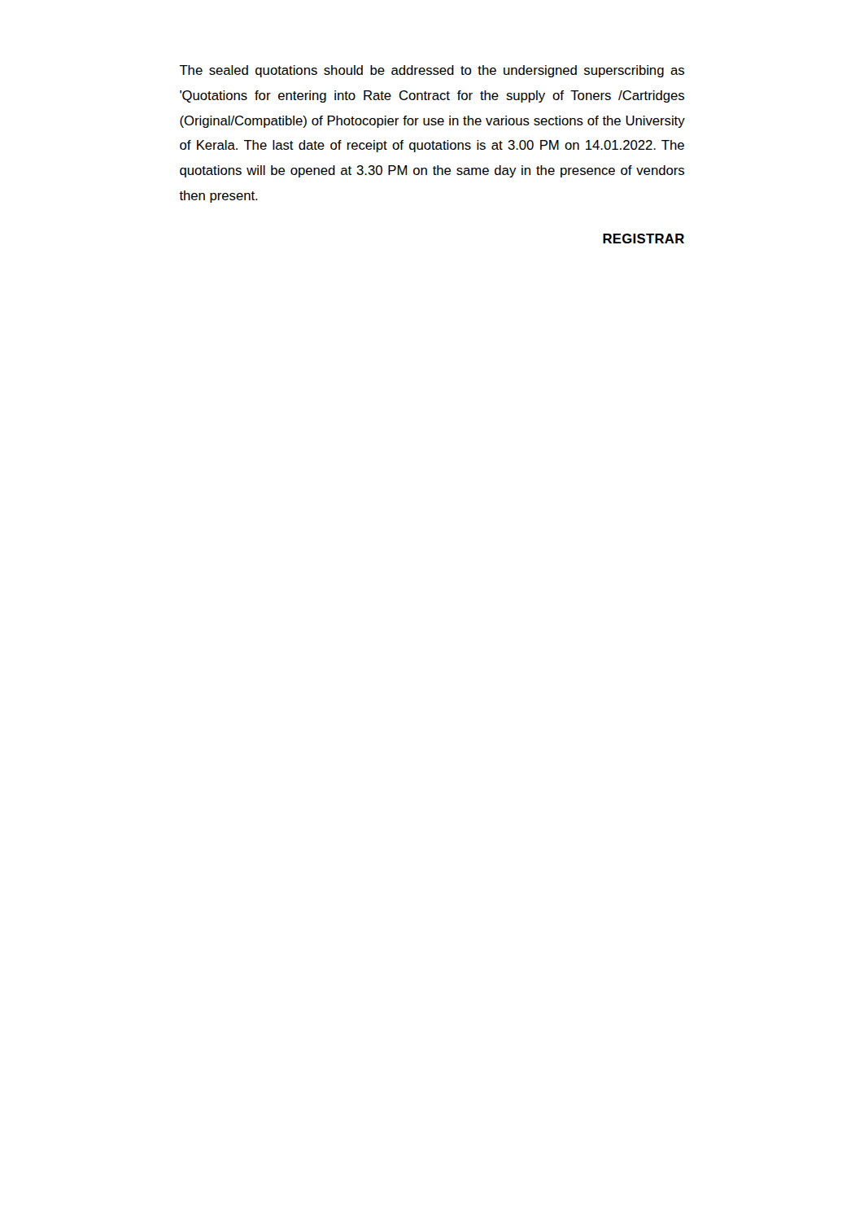The sealed quotations should be addressed to the undersigned superscribing as 'Quotations for entering into Rate Contract for the supply of Toners /Cartridges (Original/Compatible) of Photocopier for use in the various sections of the University of Kerala. The last date of receipt of quotations is at 3.00 PM on 14.01.2022. The quotations will be opened at 3.30 PM on the same day in the presence of vendors then present.
REGISTRAR